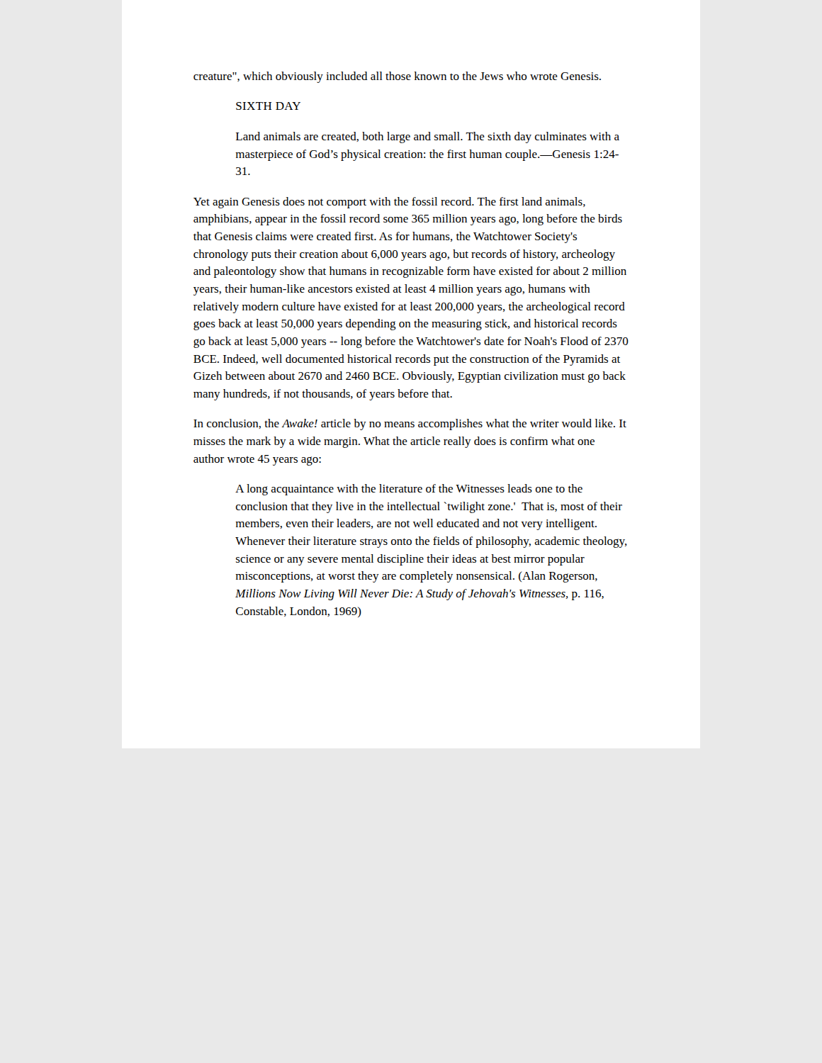creature", which obviously included all those known to the Jews who wrote Genesis.
SIXTH DAY
Land animals are created, both large and small. The sixth day culminates with a masterpiece of God’s physical creation: the first human couple.—Genesis 1:24-31.
Yet again Genesis does not comport with the fossil record. The first land animals, amphibians, appear in the fossil record some 365 million years ago, long before the birds that Genesis claims were created first. As for humans, the Watchtower Society's chronology puts their creation about 6,000 years ago, but records of history, archeology and paleontology show that humans in recognizable form have existed for about 2 million years, their human-like ancestors existed at least 4 million years ago, humans with relatively modern culture have existed for at least 200,000 years, the archeological record goes back at least 50,000 years depending on the measuring stick, and historical records go back at least 5,000 years -- long before the Watchtower's date for Noah's Flood of 2370 BCE. Indeed, well documented historical records put the construction of the Pyramids at Gizeh between about 2670 and 2460 BCE. Obviously, Egyptian civilization must go back many hundreds, if not thousands, of years before that.
In conclusion, the Awake! article by no means accomplishes what the writer would like. It misses the mark by a wide margin. What the article really does is confirm what one author wrote 45 years ago:
A long acquaintance with the literature of the Witnesses leads one to the conclusion that they live in the intellectual `twilight zone.' That is, most of their members, even their leaders, are not well educated and not very intelligent. Whenever their literature strays onto the fields of philosophy, academic theology, science or any severe mental discipline their ideas at best mirror popular misconceptions, at worst they are completely nonsensical. (Alan Rogerson, Millions Now Living Will Never Die: A Study of Jehovah's Witnesses, p. 116, Constable, London, 1969)